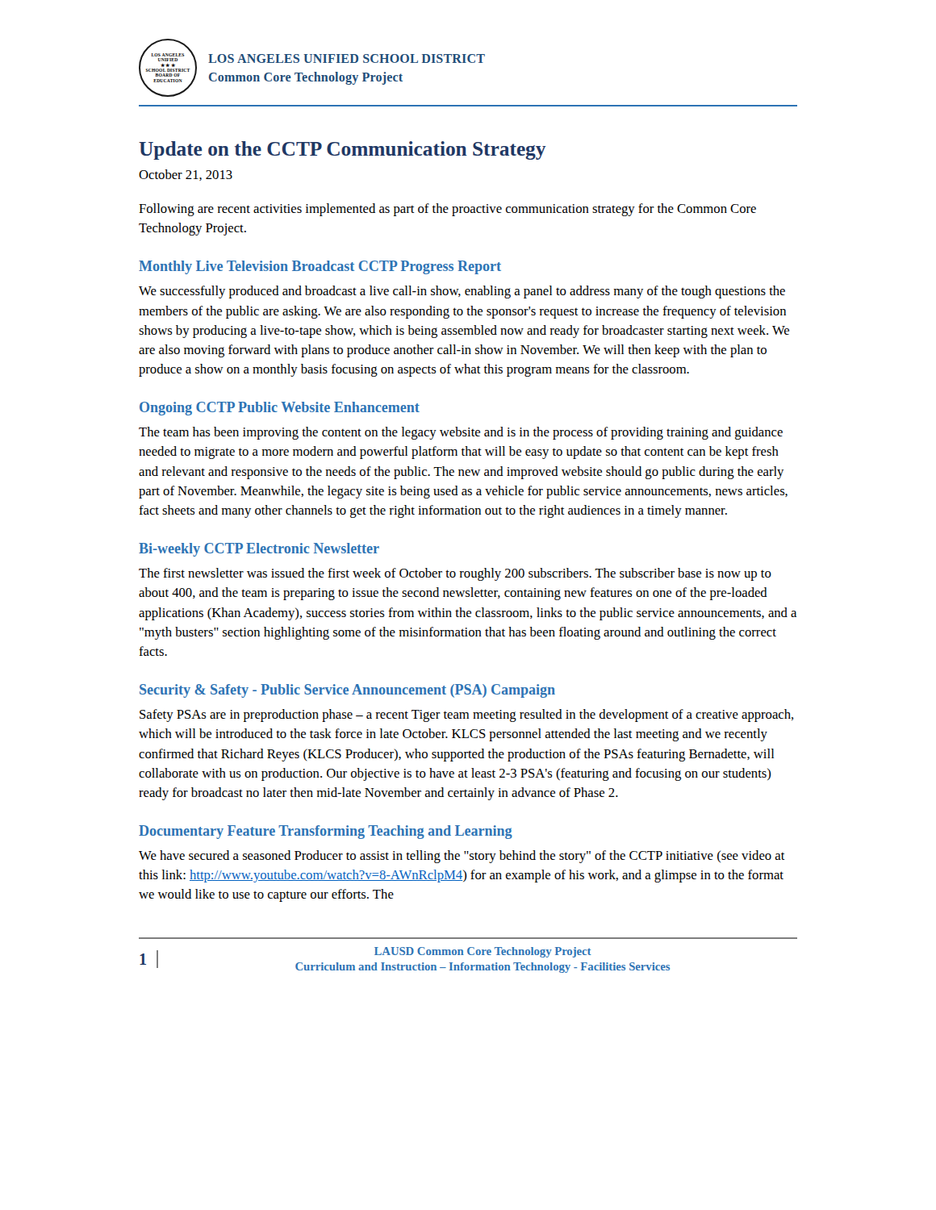LOS ANGELES UNIFIED ★ ★ ★ SCHOOL DISTRICT BOARD OF EDUCATION
LOS ANGELES UNIFIED SCHOOL DISTRICT Common Core Technology Project
Update on the CCTP Communication Strategy
October 21, 2013
Following are recent activities implemented as part of the proactive communication strategy for the Common Core Technology Project.
Monthly Live Television Broadcast CCTP Progress Report
We successfully produced and broadcast a live call-in show, enabling a panel to address many of the tough questions the members of the public are asking. We are also responding to the sponsor's request to increase the frequency of television shows by producing a live-to-tape show, which is being assembled now and ready for broadcaster starting next week. We are also moving forward with plans to produce another call-in show in November. We will then keep with the plan to produce a show on a monthly basis focusing on aspects of what this program means for the classroom.
Ongoing CCTP Public Website Enhancement
The team has been improving the content on the legacy website and is in the process of providing training and guidance needed to migrate to a more modern and powerful platform that will be easy to update so that content can be kept fresh and relevant and responsive to the needs of the public. The new and improved website should go public during the early part of November. Meanwhile, the legacy site is being used as a vehicle for public service announcements, news articles, fact sheets and many other channels to get the right information out to the right audiences in a timely manner.
Bi-weekly CCTP Electronic Newsletter
The first newsletter was issued the first week of October to roughly 200 subscribers. The subscriber base is now up to about 400, and the team is preparing to issue the second newsletter, containing new features on one of the pre-loaded applications (Khan Academy), success stories from within the classroom, links to the public service announcements, and a "myth busters" section highlighting some of the misinformation that has been floating around and outlining the correct facts.
Security & Safety - Public Service Announcement (PSA) Campaign
Safety PSAs are in preproduction phase – a recent Tiger team meeting resulted in the development of a creative approach, which will be introduced to the task force in late October. KLCS personnel attended the last meeting and we recently confirmed that Richard Reyes (KLCS Producer), who supported the production of the PSAs featuring Bernadette, will collaborate with us on production. Our objective is to have at least 2-3 PSA's (featuring and focusing on our students) ready for broadcast no later then mid-late November and certainly in advance of Phase 2.
Documentary Feature Transforming Teaching and Learning
We have secured a seasoned Producer to assist in telling the "story behind the story" of the CCTP initiative (see video at this link: http://www.youtube.com/watch?v=8-AWnRclpM4) for an example of his work, and a glimpse in to the format we would like to use to capture our efforts. The
1
LAUSD Common Core Technology Project
Curriculum and Instruction – Information Technology - Facilities Services